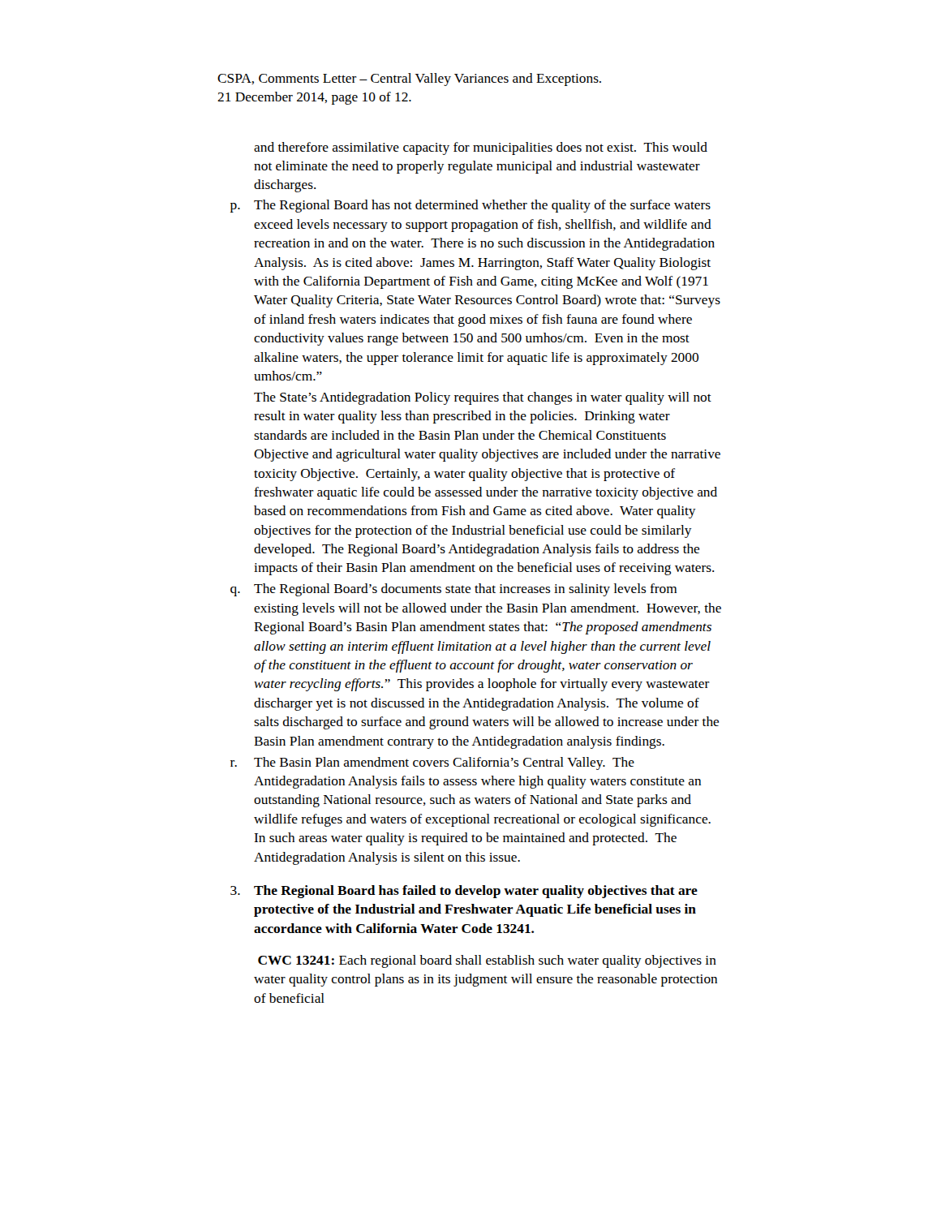CSPA, Comments Letter – Central Valley Variances and Exceptions.
21 December 2014, page 10 of 12.
and therefore assimilative capacity for municipalities does not exist. This would not eliminate the need to properly regulate municipal and industrial wastewater discharges.
p.
The Regional Board has not determined whether the quality of the surface waters exceed levels necessary to support propagation of fish, shellfish, and wildlife and recreation in and on the water. There is no such discussion in the Antidegradation Analysis. As is cited above: James M. Harrington, Staff Water Quality Biologist with the California Department of Fish and Game, citing McKee and Wolf (1971 Water Quality Criteria, State Water Resources Control Board) wrote that: “Surveys of inland fresh waters indicates that good mixes of fish fauna are found where conductivity values range between 150 and 500 umhos/cm. Even in the most alkaline waters, the upper tolerance limit for aquatic life is approximately 2000 umhos/cm.”
The State’s Antidegradation Policy requires that changes in water quality will not result in water quality less than prescribed in the policies. Drinking water standards are included in the Basin Plan under the Chemical Constituents Objective and agricultural water quality objectives are included under the narrative toxicity Objective. Certainly, a water quality objective that is protective of freshwater aquatic life could be assessed under the narrative toxicity objective and based on recommendations from Fish and Game as cited above. Water quality objectives for the protection of the Industrial beneficial use could be similarly developed. The Regional Board’s Antidegradation Analysis fails to address the impacts of their Basin Plan amendment on the beneficial uses of receiving waters.
q.
The Regional Board’s documents state that increases in salinity levels from existing levels will not be allowed under the Basin Plan amendment. However, the Regional Board’s Basin Plan amendment states that: “The proposed amendments allow setting an interim effluent limitation at a level higher than the current level of the constituent in the effluent to account for drought, water conservation or water recycling efforts.” This provides a loophole for virtually every wastewater discharger yet is not discussed in the Antidegradation Analysis. The volume of salts discharged to surface and ground waters will be allowed to increase under the Basin Plan amendment contrary to the Antidegradation analysis findings.
r.
The Basin Plan amendment covers California’s Central Valley. The Antidegradation Analysis fails to assess where high quality waters constitute an outstanding National resource, such as waters of National and State parks and wildlife refuges and waters of exceptional recreational or ecological significance. In such areas water quality is required to be maintained and protected. The Antidegradation Analysis is silent on this issue.
3.
The Regional Board has failed to develop water quality objectives that are protective of the Industrial and Freshwater Aquatic Life beneficial uses in accordance with California Water Code 13241.
CWC 13241: Each regional board shall establish such water quality objectives in water quality control plans as in its judgment will ensure the reasonable protection of beneficial